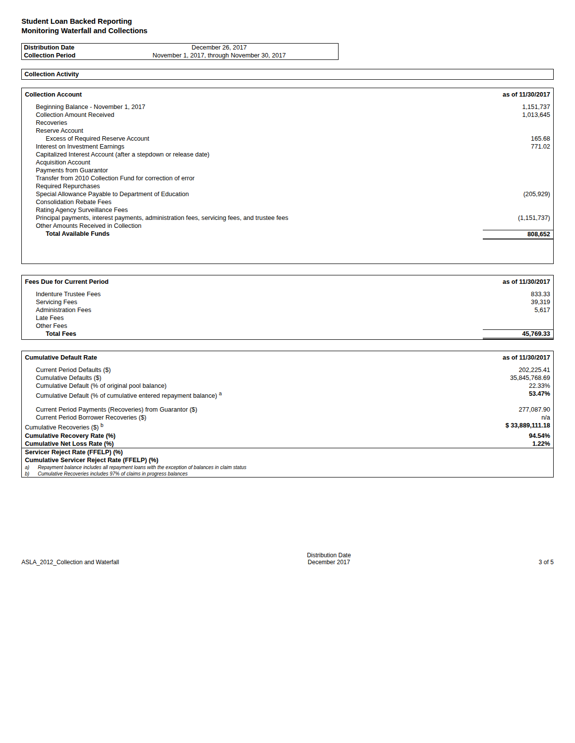Student Loan Backed Reporting
Monitoring Waterfall and Collections
| Distribution Date | December 26, 2017 |
| Collection Period | November 1, 2017, through November 30, 2017 |
Collection Activity
| Collection Account | as of 11/30/2017 |
| Beginning Balance - November 1, 2017 | 1,151,737 |
| Collection Amount Received | 1,013,645 |
| Recoveries | |
| Reserve Account | |
| Excess of Required Reserve Account | 165.68 |
| Interest on Investment Earnings | 771.02 |
| Capitalized Interest Account (after a stepdown or release date) | |
| Acquisition Account | |
| Payments from Guarantor | |
| Transfer from 2010 Collection Fund for correction of error | |
| Required Repurchases | |
| Special Allowance Payable to Department of Education | (205,929) |
| Consolidation Rebate Fees | |
| Rating Agency Surveillance Fees | |
| Principal payments, interest payments, administration fees, servicing fees, and trustee fees | (1,151,737) |
| Other Amounts Received in Collection | |
| Total Available Funds | 808,652 |
| Fees Due for Current Period | as of 11/30/2017 |
| Indenture Trustee Fees | 833.33 |
| Servicing Fees | 39,319 |
| Administration Fees | 5,617 |
| Late Fees | |
| Other Fees | |
| Total Fees | 45,769.33 |
| Cumulative Default Rate | as of 11/30/2017 |
| Current Period Defaults ($) | 202,225.41 |
| Cumulative Defaults ($) | 35,845,768.69 |
| Cumulative Default (% of original pool balance) | 22.33% |
| Cumulative Default (% of cumulative entered repayment balance) a | 53.47% |
| Current Period Payments (Recoveries) from Guarantor ($) | 277,087.90 |
| Current Period Borrower Recoveries ($) | n/a |
| Cumulative Recoveries ($) b | $ 33,889,111.18 |
| Cumulative Recovery Rate (%) | 94.54% |
| Cumulative Net Loss Rate (%) | 1.22% |
| Servicer Reject Rate (FFELP) (%) | |
| Cumulative Servicer Reject Rate (FFELP) (%) | |
| / a) / Repayment balance includes all repayment loans with the exception of balances in claim status / / b) / Cumulative Recoveries includes 97% of claims in progress balances / |
ASLA_2012_Collection and Waterfall
Distribution Date
December 2017
3 of 5